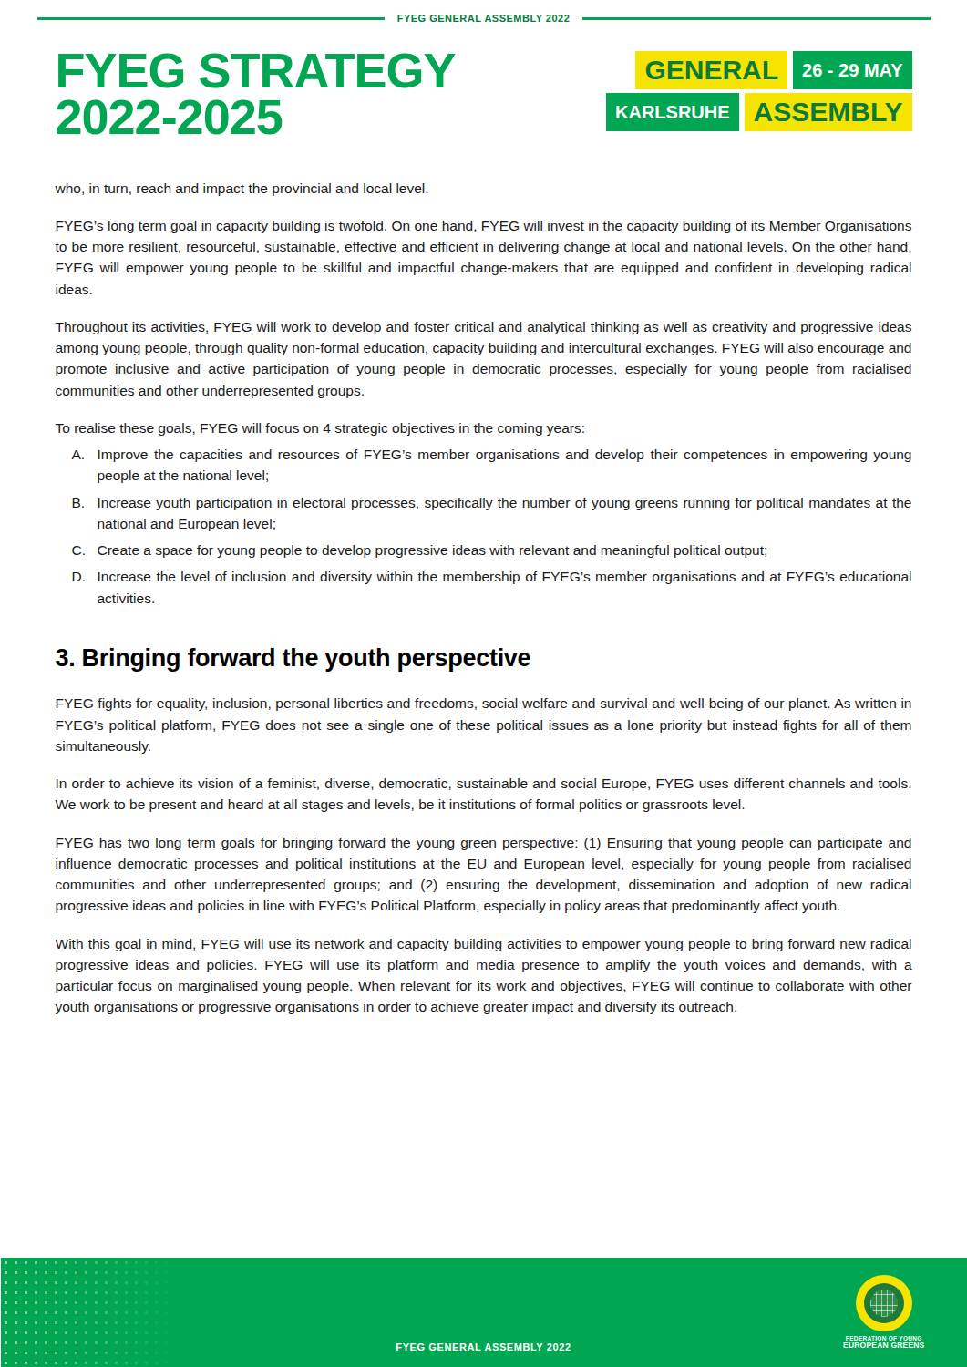FYEG General Assembly 2022
FYEG Strategy
2022-2025
General
26 - 29 May
Karlsruhe
Assembly
who, in turn, reach and impact the provincial and local level.
FYEG’s long term goal in capacity building is twofold. On one hand, FYEG will invest in the capacity building of its Member Organisations to be more resilient, resourceful, sustainable, effective and efficient in delivering change at local and national levels. On the other hand, FYEG will empower young people to be skillful and impactful change-makers that are equipped and confident in developing radical ideas.
Throughout its activities, FYEG will work to develop and foster critical and analytical thinking as well as creativity and progressive ideas among young people, through quality non-formal education, capacity building and intercultural exchanges. FYEG will also encourage and promote inclusive and active participation of young people in democratic processes, especially for young people from racialised communities and other underrepresented groups.
To realise these goals, FYEG will focus on 4 strategic objectives in the coming years:
Improve the capacities and resources of FYEG’s member organisations and develop their competences in empowering young people at the national level;
Increase youth participation in electoral processes, specifically the number of young greens running for political mandates at the national and European level;
Create a space for young people to develop progressive ideas with relevant and meaningful political output;
Increase the level of inclusion and diversity within the membership of FYEG’s member organisations and at FYEG’s educational activities.
3. Bringing forward the youth perspective
FYEG fights for equality, inclusion, personal liberties and freedoms, social welfare and survival and well-being of our planet. As written in FYEG’s political platform, FYEG does not see a single one of these political issues as a lone priority but instead fights for all of them simultaneously.
In order to achieve its vision of a feminist, diverse, democratic, sustainable and social Europe, FYEG uses different channels and tools. We work to be present and heard at all stages and levels, be it institutions of formal politics or grassroots level.
FYEG has two long term goals for bringing forward the young green perspective: (1) Ensuring that young people can participate and influence democratic processes and political institutions at the EU and European level, especially for young people from racialised communities and other underrepresented groups; and (2) ensuring the development, dissemination and adoption of new radical progressive ideas and policies in line with FYEG’s Political Platform, especially in policy areas that predominantly affect youth.
With this goal in mind, FYEG will use its network and capacity building activities to empower young people to bring forward new radical progressive ideas and policies. FYEG will use its platform and media presence to amplify the youth voices and demands, with a particular focus on marginalised young people. When relevant for its work and objectives, FYEG will continue to collaborate with other youth organisations or progressive organisations in order to achieve greater impact and diversify its outreach.
FYEG General Assembly 2022
Federation of Young European Greens